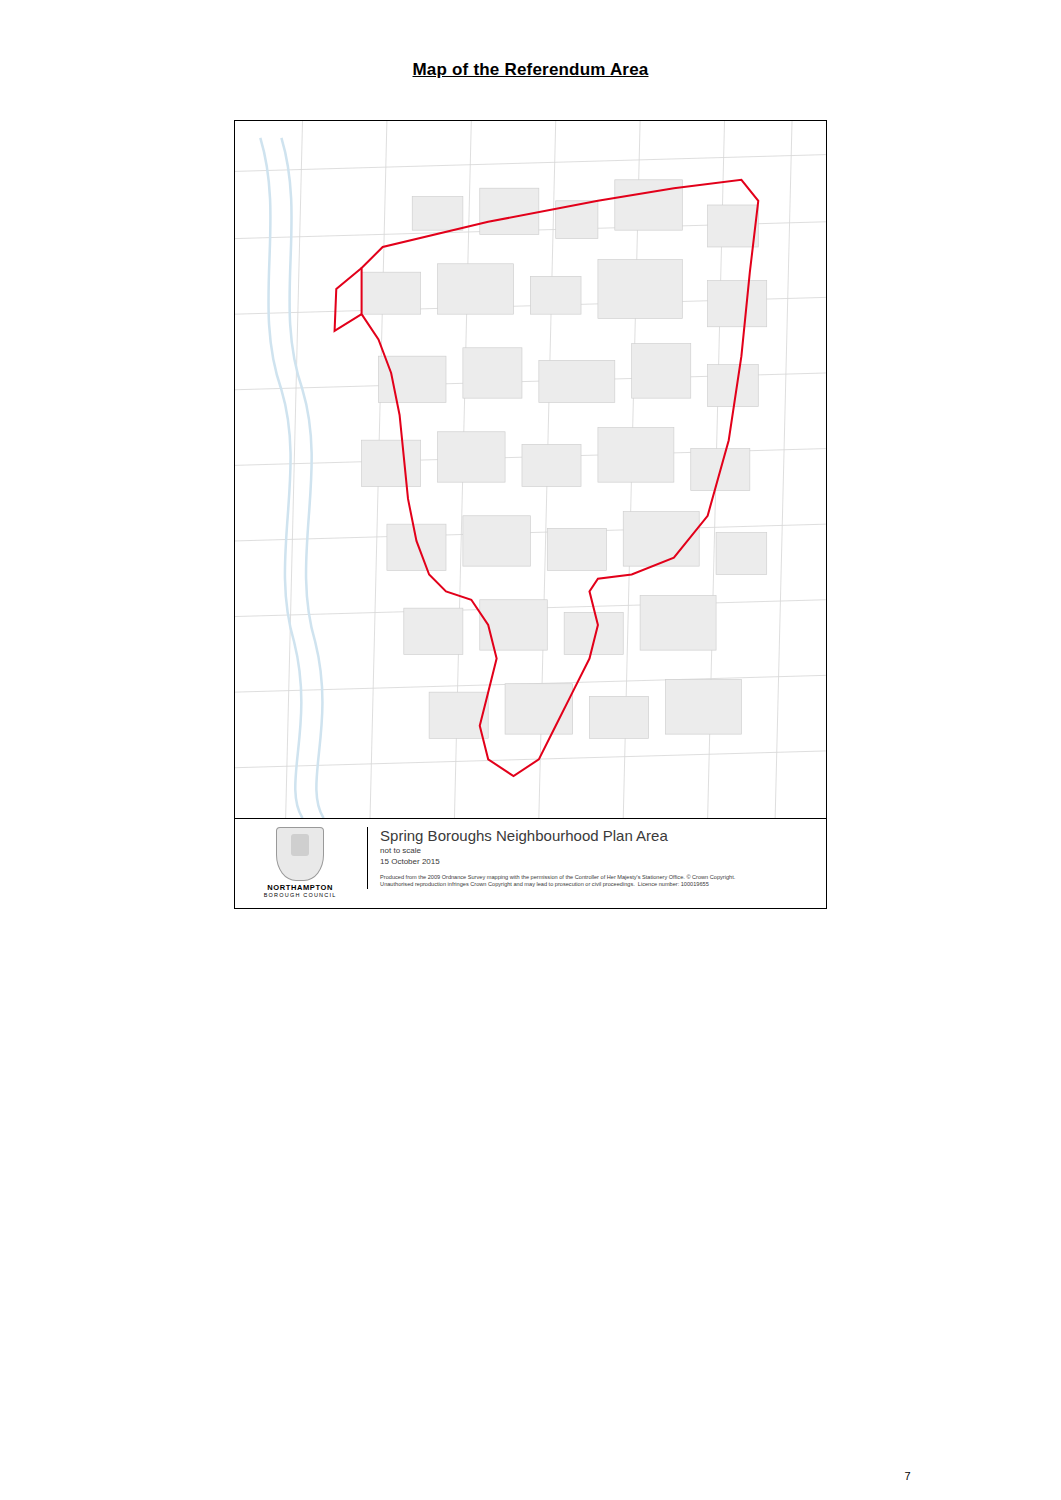Map of the Referendum Area
NORTHAMPTON
BOROUGH COUNCIL
Spring Boroughs Neighbourhood Plan Area
not to scale
15 October 2015
Produced from the 2009 Ordnance Survey mapping with the permission of the Controller of Her Majesty's Stationery Office. © Crown Copyright.
Unauthorised reproduction infringes Crown Copyright and may lead to prosecution or civil proceedings. Licence number: 100019655
7